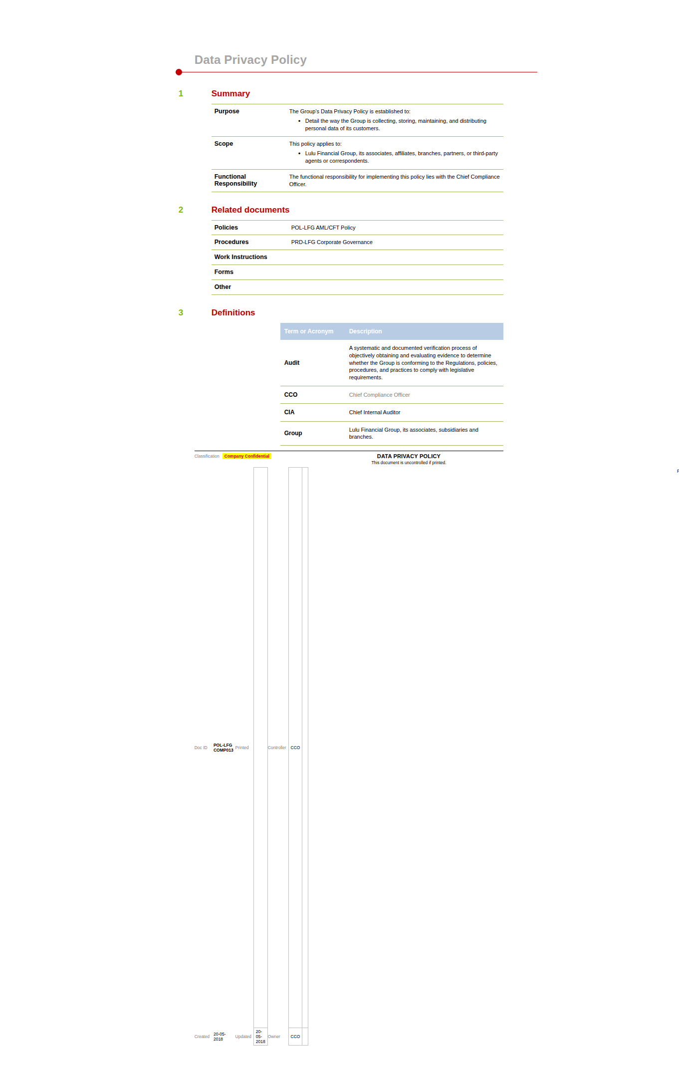Data Privacy Policy
1
Summary
| Purpose | The Group’s Data Privacy Policy is established to: Detail the way the Group is collecting, storing, maintaining, and distributing personal data of its customers. |
| Scope | This policy applies to: Lulu Financial Group, its associates, affiliates, branches, partners, or third-party agents or correspondents. |
| Functional Responsibility | The functional responsibility for implementing this policy lies with the Chief Compliance Officer. |
2
Related documents
| Policies | POL-LFG AML/CFT Policy |
| Procedures | PRD-LFG Corporate Governance |
| Work Instructions | |
| Forms | |
| Other | |
3
Definitions
| Term or Acronym | Description |
| --- | --- |
| Audit | A systematic and documented verification process of objectively obtaining and evaluating evidence to determine whether the Group is conforming to the Regulations, policies, procedures, and practices to comply with legislative requirements. |
| CCO | Chief Compliance Officer |
| CIA | Chief Internal Auditor |
| Group | Lulu Financial Group, its associates, subsidiaries and branches. |
Classification Company Confidential
DATA PRIVACY POLICY
This document is uncontrolled if printed.
| Doc ID | POL-LFG COMP013 | Printed | | Controller | CCO | | Page 4 of 11 |
| Created | 20-05-2018 | Updated | 20-05-2018 | Owner | CCO | |